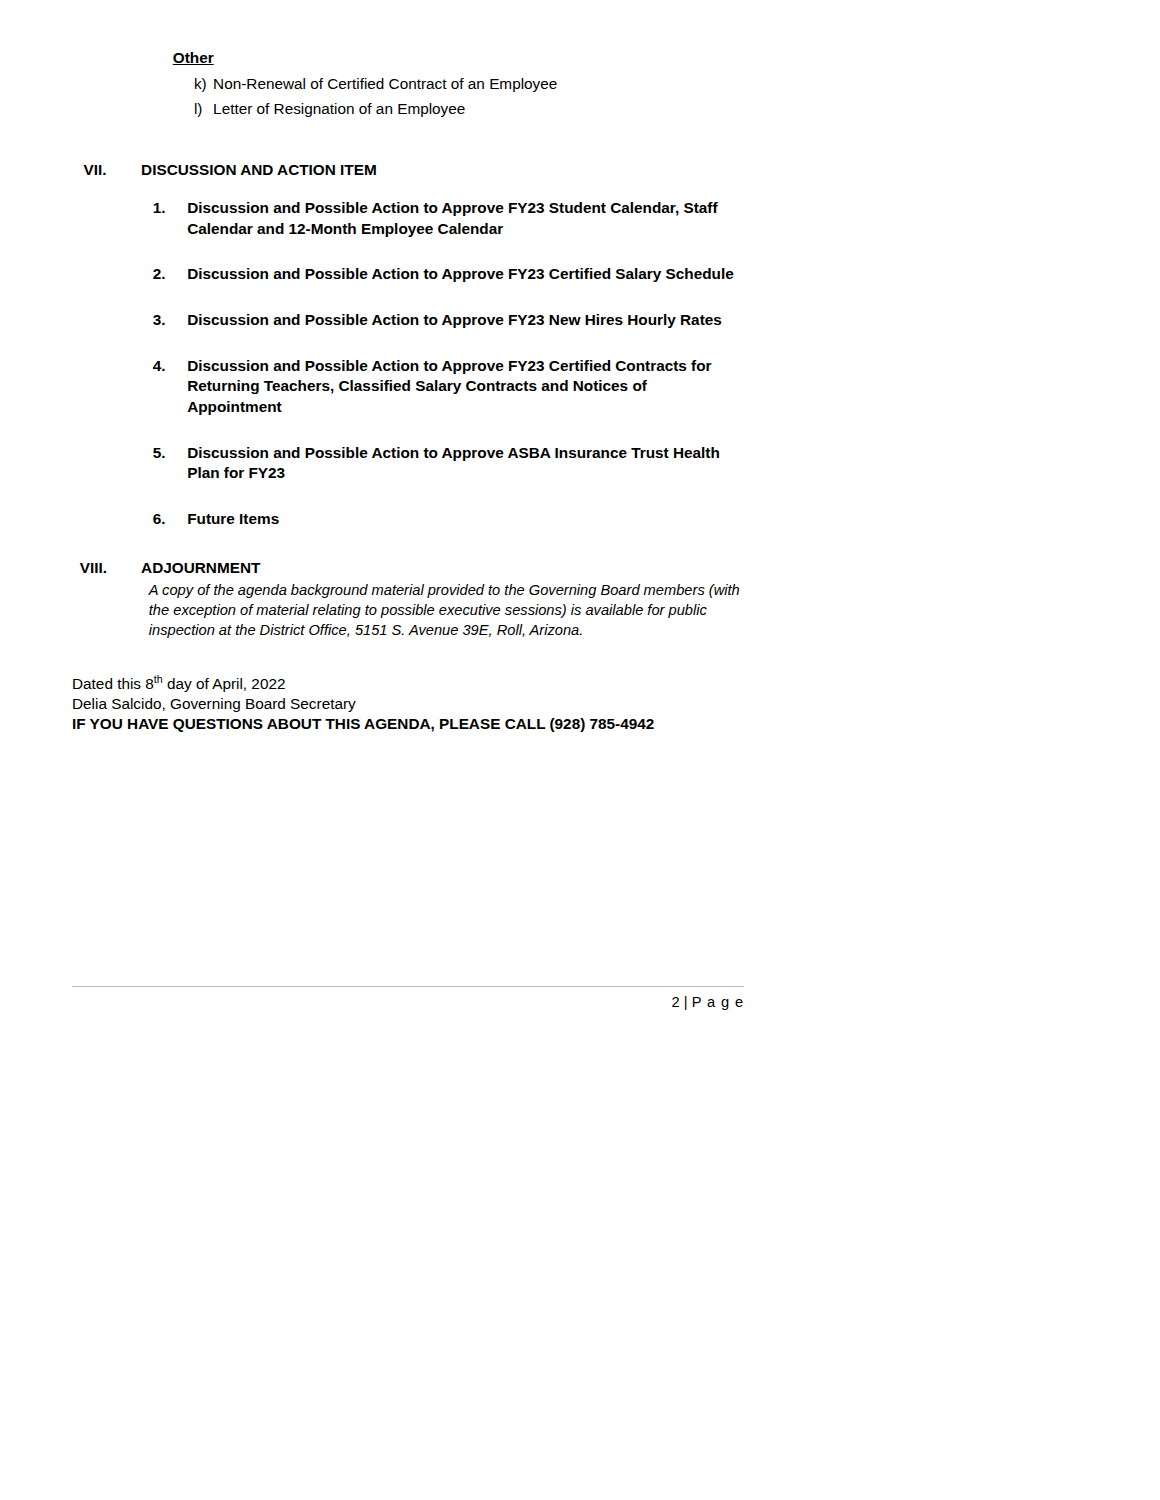Other
k) Non-Renewal of Certified Contract of an Employee
l) Letter of Resignation of an Employee
VII. DISCUSSION AND ACTION ITEM
1. Discussion and Possible Action to Approve FY23 Student Calendar, Staff Calendar and 12-Month Employee Calendar
2. Discussion and Possible Action to Approve FY23 Certified Salary Schedule
3. Discussion and Possible Action to Approve FY23 New Hires Hourly Rates
4. Discussion and Possible Action to Approve FY23 Certified Contracts for Returning Teachers, Classified Salary Contracts and Notices of Appointment
5. Discussion and Possible Action to Approve ASBA Insurance Trust Health Plan for FY23
6. Future Items
VIII. ADJOURNMENT
A copy of the agenda background material provided to the Governing Board members (with the exception of material relating to possible executive sessions) is available for public inspection at the District Office, 5151 S. Avenue 39E, Roll, Arizona.
Dated this 8th day of April, 2022
Delia Salcido, Governing Board Secretary
IF YOU HAVE QUESTIONS ABOUT THIS AGENDA, PLEASE CALL (928) 785-4942
2 | P a g e